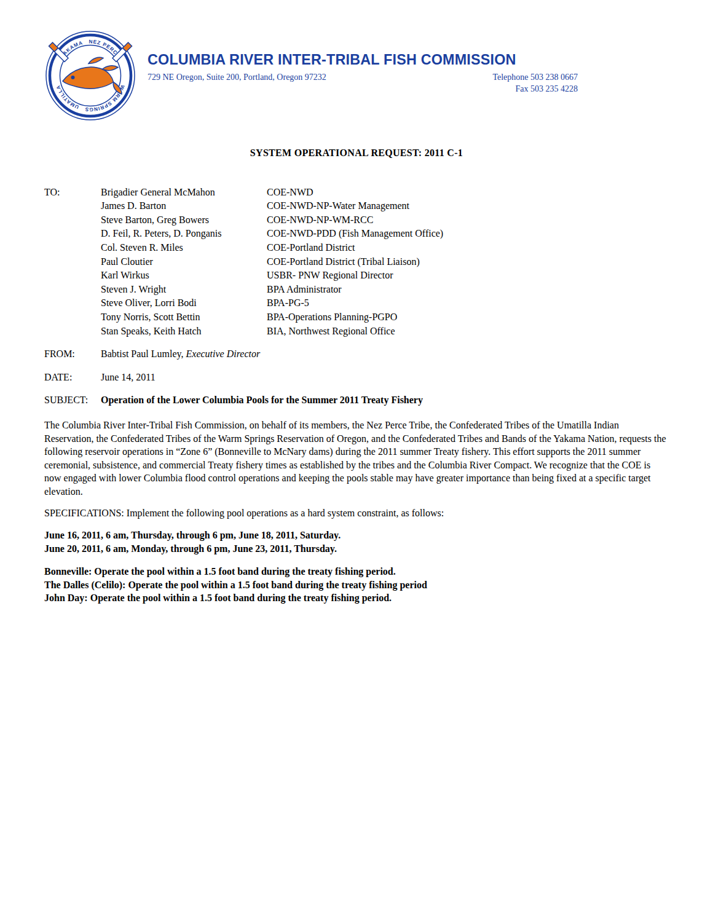YAKAMA NEZ PERCE WARM SPRINGS UMATILLA
COLUMBIA RIVER INTER-TRIBAL FISH COMMISSION
729 NE Oregon, Suite 200, Portland, Oregon 97232 Telephone 503 238 0667
Fax 503 235 4228
SYSTEM OPERATIONAL REQUEST: 2011 C-1
| TO: | Brigadier General McMahon | COE-NWD |
| | James D. Barton | COE-NWD-NP-Water Management |
| | Steve Barton, Greg Bowers | COE-NWD-NP-WM-RCC |
| | D. Feil, R. Peters, D. Ponganis | COE-NWD-PDD (Fish Management Office) |
| | Col. Steven R. Miles | COE-Portland District |
| | Paul Cloutier | COE-Portland District (Tribal Liaison) |
| | Karl Wirkus | USBR- PNW Regional Director |
| | Steven J. Wright | BPA Administrator |
| | Steve Oliver, Lorri Bodi | BPA-PG-5 |
| | Tony Norris, Scott Bettin | BPA-Operations Planning-PGPO |
| | Stan Speaks, Keith Hatch | BIA, Northwest Regional Office |
| FROM: | Babtist Paul Lumley, Executive Director |
| DATE: | June 14, 2011 |
| SUBJECT: | Operation of the Lower Columbia Pools for the Summer 2011 Treaty Fishery |
The Columbia River Inter-Tribal Fish Commission, on behalf of its members, the Nez Perce Tribe, the Confederated Tribes of the Umatilla Indian Reservation, the Confederated Tribes of the Warm Springs Reservation of Oregon, and the Confederated Tribes and Bands of the Yakama Nation, requests the following reservoir operations in “Zone 6” (Bonneville to McNary dams) during the 2011 summer Treaty fishery. This effort supports the 2011 summer ceremonial, subsistence, and commercial Treaty fishery times as established by the tribes and the Columbia River Compact. We recognize that the COE is now engaged with lower Columbia flood control operations and keeping the pools stable may have greater importance than being fixed at a specific target elevation.
SPECIFICATIONS: Implement the following pool operations as a hard system constraint, as follows:
June 16, 2011, 6 am, Thursday, through 6 pm, June 18, 2011, Saturday.
June 20, 2011, 6 am, Monday, through 6 pm, June 23, 2011, Thursday.
Bonneville: Operate the pool within a 1.5 foot band during the treaty fishing period.
The Dalles (Celilo): Operate the pool within a 1.5 foot band during the treaty fishing period
John Day: Operate the pool within a 1.5 foot band during the treaty fishing period.